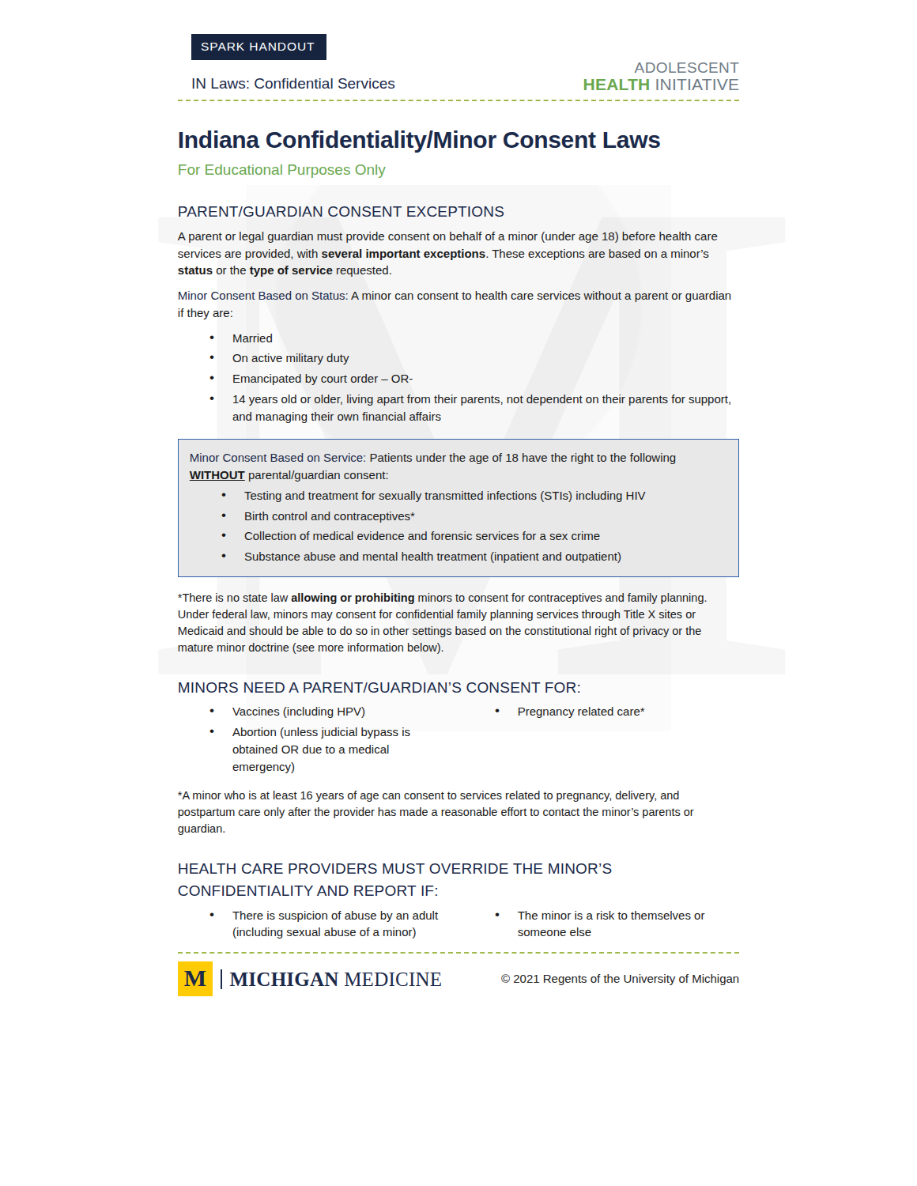M
SPARK HANDOUT
IN Laws: Confidential Services
ADOLESCENT
HEALTH INITIATIVE
Indiana Confidentiality/Minor Consent Laws
For Educational Purposes Only
Parent/Guardian Consent Exceptions
A parent or legal guardian must provide consent on behalf of a minor (under age 18) before health care services are provided, with several important exceptions. These exceptions are based on a minor’s status or the type of service requested.
Minor Consent Based on Status: A minor can consent to health care services without a parent or guardian if they are:
Married
On active military duty
Emancipated by court order – OR-
14 years old or older, living apart from their parents, not dependent on their parents for support, and managing their own financial affairs
Minor Consent Based on Service: Patients under the age of 18 have the right to the following WITHOUT parental/guardian consent:
Testing and treatment for sexually transmitted infections (STIs) including HIV
Birth control and contraceptives*
Collection of medical evidence and forensic services for a sex crime
Substance abuse and mental health treatment (inpatient and outpatient)
*There is no state law allowing or prohibiting minors to consent for contraceptives and family planning. Under federal law, minors may consent for confidential family planning services through Title X sites or Medicaid and should be able to do so in other settings based on the constitutional right of privacy or the mature minor doctrine (see more information below).
Minors need a parent/guardian’s consent for:
Vaccines (including HPV)
Abortion (unless judicial bypass is obtained OR due to a medical emergency)
Pregnancy related care*
*A minor who is at least 16 years of age can consent to services related to pregnancy, delivery, and postpartum care only after the provider has made a reasonable effort to contact the minor’s parents or guardian.
Health care providers must override the minor’s confidentiality and report if:
There is suspicion of abuse by an adult (including sexual abuse of a minor)
The minor is a risk to themselves or someone else
M
MICHIGAN MEDICINE
© 2021 Regents of the University of Michigan